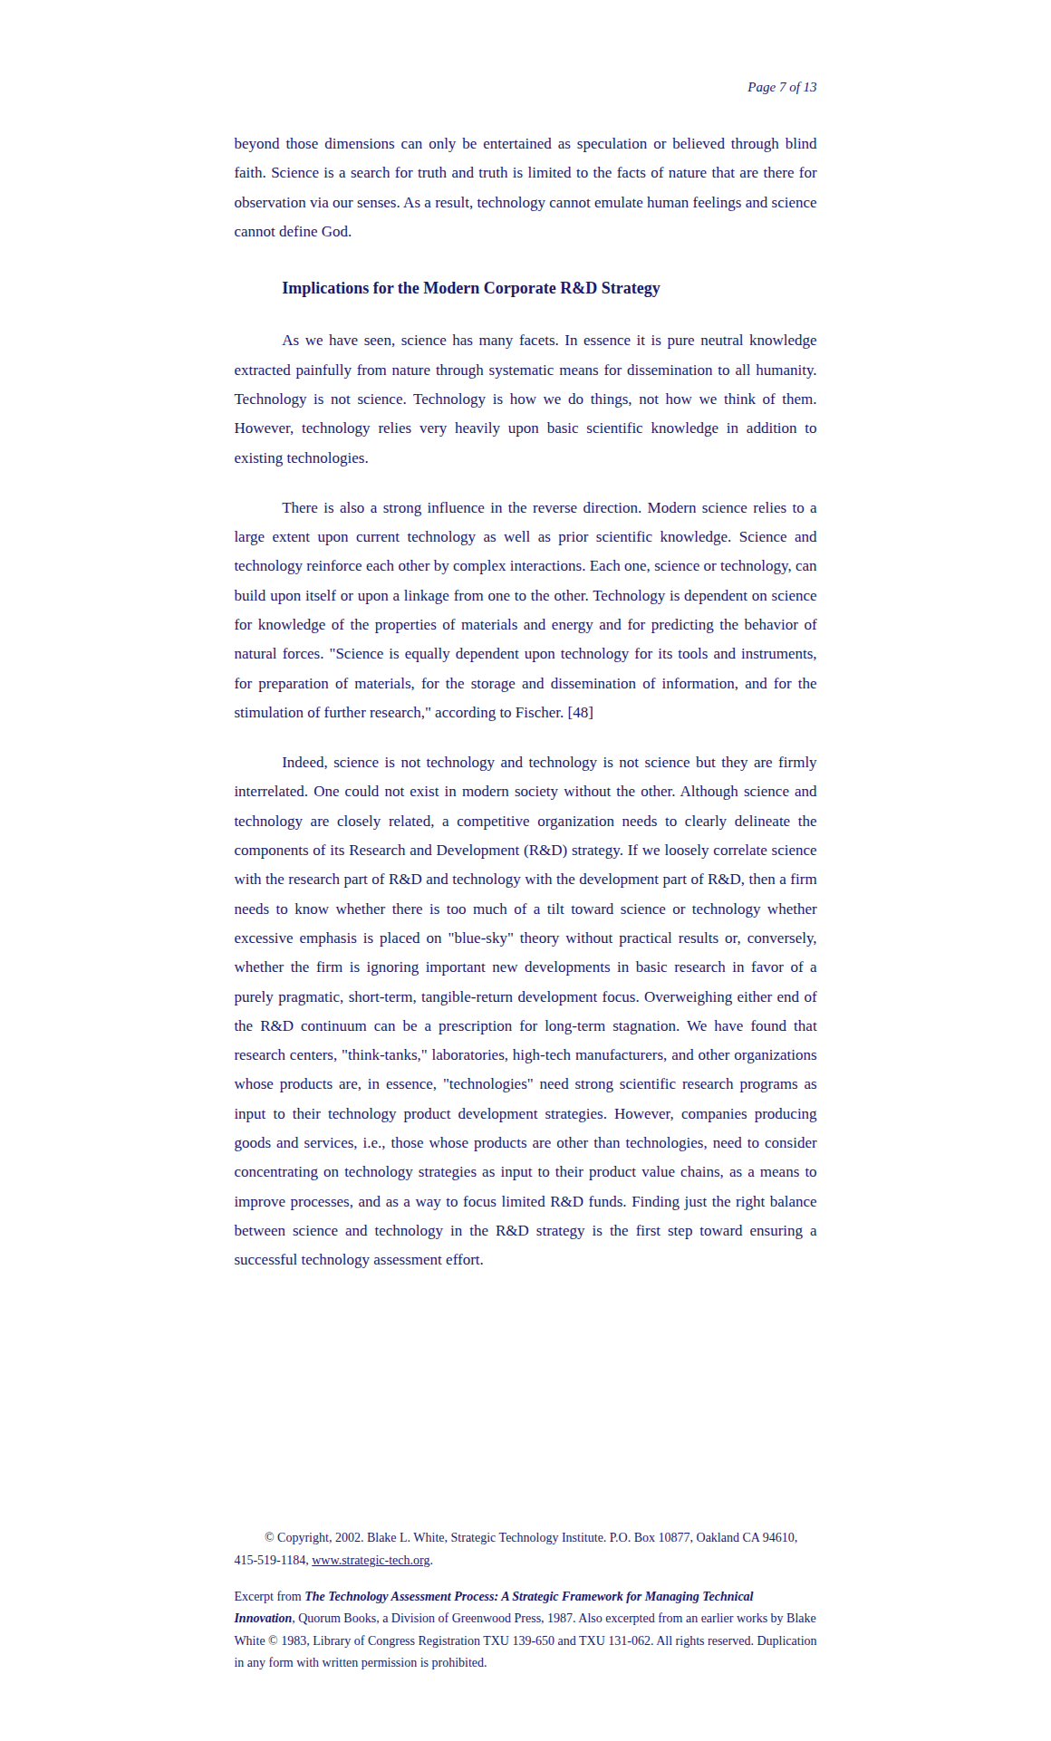Page 7 of 13
beyond those dimensions can only be entertained as speculation or believed through blind faith. Science is a search for truth and truth is limited to the facts of nature that are there for observation via our senses. As a result, technology cannot emulate human feelings and science cannot define God.
Implications for the Modern Corporate R&D Strategy
As we have seen, science has many facets. In essence it is pure neutral knowledge extracted painfully from nature through systematic means for dissemination to all humanity. Technology is not science. Technology is how we do things, not how we think of them. However, technology relies very heavily upon basic scientific knowledge in addition to existing technologies.
There is also a strong influence in the reverse direction. Modern science relies to a large extent upon current technology as well as prior scientific knowledge. Science and technology reinforce each other by complex interactions. Each one, science or technology, can build upon itself or upon a linkage from one to the other. Technology is dependent on science for knowledge of the properties of materials and energy and for predicting the behavior of natural forces. "Science is equally dependent upon technology for its tools and instruments, for preparation of materials, for the storage and dissemination of information, and for the stimulation of further research," according to Fischer. [48]
Indeed, science is not technology and technology is not science but they are firmly interrelated. One could not exist in modern society without the other. Although science and technology are closely related, a competitive organization needs to clearly delineate the components of its Research and Development (R&D) strategy. If we loosely correlate science with the research part of R&D and technology with the development part of R&D, then a firm needs to know whether there is too much of a tilt toward science or technology whether excessive emphasis is placed on "blue-sky" theory without practical results or, conversely, whether the firm is ignoring important new developments in basic research in favor of a purely pragmatic, short-term, tangible-return development focus. Overweighing either end of the R&D continuum can be a prescription for long-term stagnation. We have found that research centers, "think-tanks," laboratories, high-tech manufacturers, and other organizations whose products are, in essence, "technologies" need strong scientific research programs as input to their technology product development strategies. However, companies producing goods and services, i.e., those whose products are other than technologies, need to consider concentrating on technology strategies as input to their product value chains, as a means to improve processes, and as a way to focus limited R&D funds. Finding just the right balance between science and technology in the R&D strategy is the first step toward ensuring a successful technology assessment effort.
© Copyright, 2002. Blake L. White, Strategic Technology Institute. P.O. Box 10877, Oakland CA 94610, 415-519-1184, www.strategic-tech.org.
Excerpt from The Technology Assessment Process: A Strategic Framework for Managing Technical Innovation, Quorum Books, a Division of Greenwood Press, 1987. Also excerpted from an earlier works by Blake White © 1983, Library of Congress Registration TXU 139-650 and TXU 131-062. All rights reserved. Duplication in any form with written permission is prohibited.